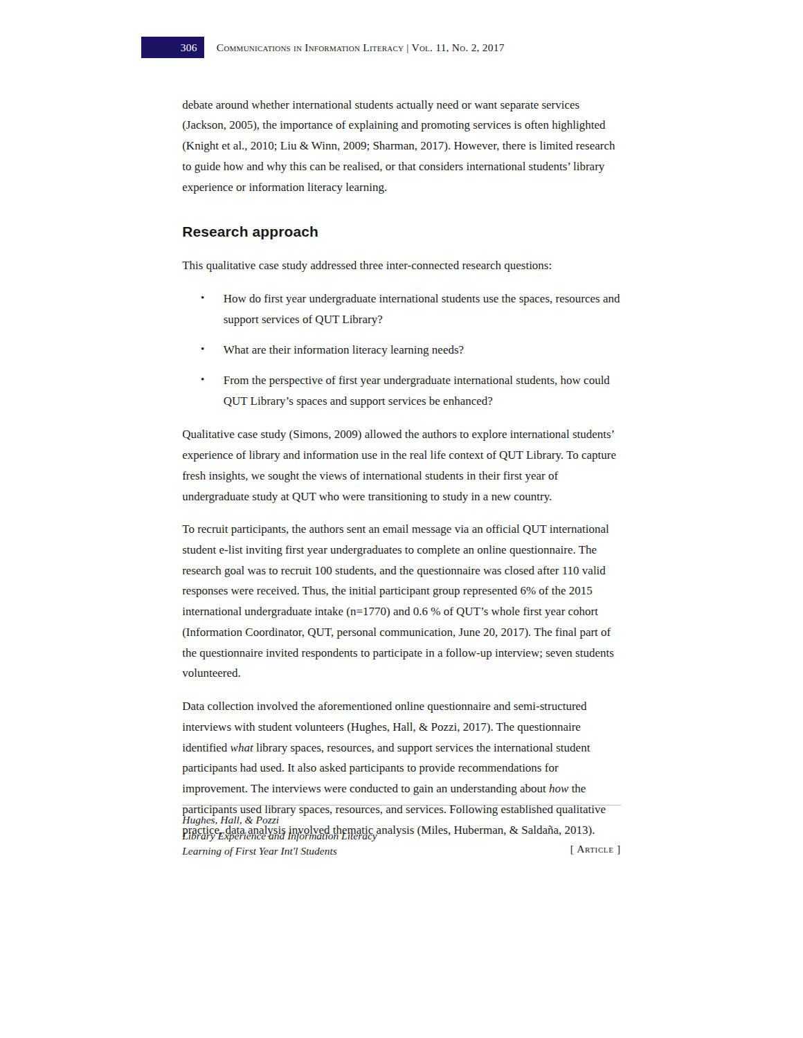306
Communications in Information Literacy | Vol. 11, No. 2, 2017
debate around whether international students actually need or want separate services (Jackson, 2005), the importance of explaining and promoting services is often highlighted (Knight et al., 2010; Liu & Winn, 2009; Sharman, 2017). However, there is limited research to guide how and why this can be realised, or that considers international students’ library experience or information literacy learning.
Research approach
This qualitative case study addressed three inter-connected research questions:
How do first year undergraduate international students use the spaces, resources and support services of QUT Library?
What are their information literacy learning needs?
From the perspective of first year undergraduate international students, how could QUT Library’s spaces and support services be enhanced?
Qualitative case study (Simons, 2009) allowed the authors to explore international students’ experience of library and information use in the real life context of QUT Library. To capture fresh insights, we sought the views of international students in their first year of undergraduate study at QUT who were transitioning to study in a new country.
To recruit participants, the authors sent an email message via an official QUT international student e-list inviting first year undergraduates to complete an online questionnaire. The research goal was to recruit 100 students, and the questionnaire was closed after 110 valid responses were received. Thus, the initial participant group represented 6% of the 2015 international undergraduate intake (n=1770) and 0.6 % of QUT’s whole first year cohort (Information Coordinator, QUT, personal communication, June 20, 2017). The final part of the questionnaire invited respondents to participate in a follow-up interview; seven students volunteered.
Data collection involved the aforementioned online questionnaire and semi-structured interviews with student volunteers (Hughes, Hall, & Pozzi, 2017). The questionnaire identified what library spaces, resources, and support services the international student participants had used. It also asked participants to provide recommendations for improvement. The interviews were conducted to gain an understanding about how the participants used library spaces, resources, and services. Following established qualitative practice, data analysis involved thematic analysis (Miles, Huberman, & Saldaña, 2013).
Hughes, Hall, & Pozzi
Library Experience and Information Literacy
Learning of First Year Int'l Students
[ Article ]